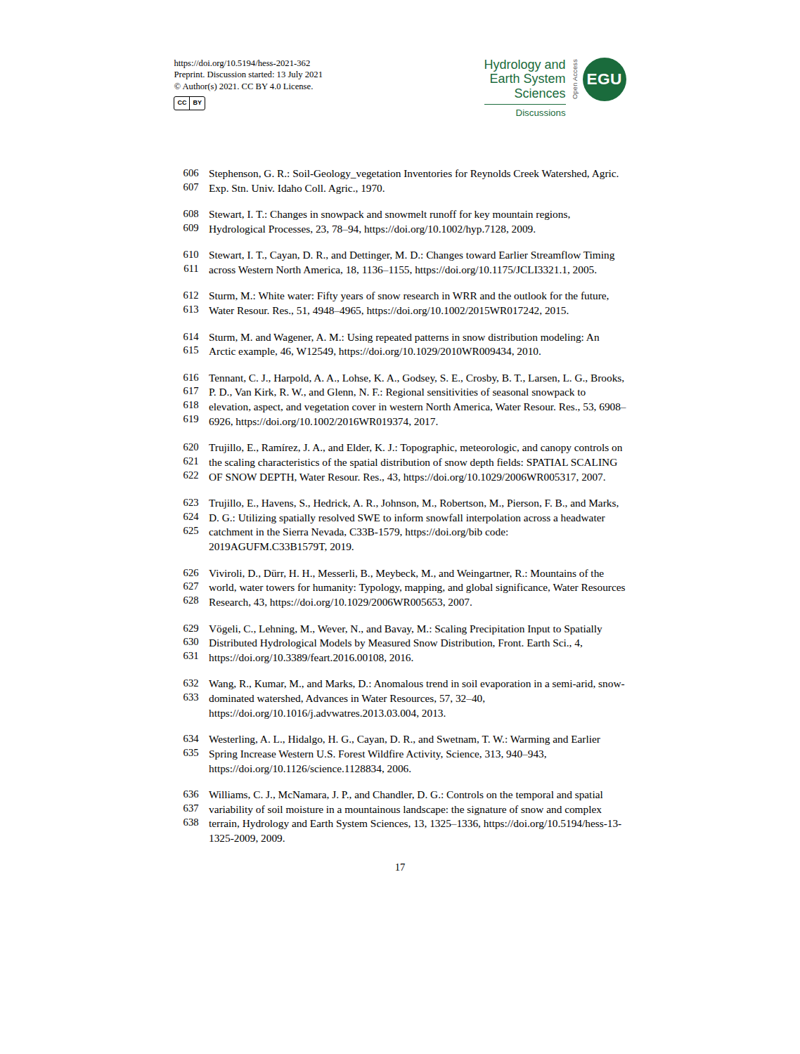https://doi.org/10.5194/hess-2021-362
Preprint. Discussion started: 13 July 2021
© Author(s) 2021. CC BY 4.0 License.
CC BY
Open Access
EGU
Hydrology and
Earth System Sciences
Discussions
606607
Stephenson, G. R.: Soil-Geology_vegetation Inventories for Reynolds Creek Watershed, Agric. Exp. Stn. Univ. Idaho Coll. Agric., 1970.
608609
Stewart, I. T.: Changes in snowpack and snowmelt runoff for key mountain regions, Hydrological Processes, 23, 78–94, https://doi.org/10.1002/hyp.7128, 2009.
610611
Stewart, I. T., Cayan, D. R., and Dettinger, M. D.: Changes toward Earlier Streamflow Timing across Western North America, 18, 1136–1155, https://doi.org/10.1175/JCLI3321.1, 2005.
612613
Sturm, M.: White water: Fifty years of snow research in WRR and the outlook for the future, Water Resour. Res., 51, 4948–4965, https://doi.org/10.1002/2015WR017242, 2015.
614615
Sturm, M. and Wagener, A. M.: Using repeated patterns in snow distribution modeling: An Arctic example, 46, W12549, https://doi.org/10.1029/2010WR009434, 2010.
616617618619
Tennant, C. J., Harpold, A. A., Lohse, K. A., Godsey, S. E., Crosby, B. T., Larsen, L. G., Brooks, P. D., Van Kirk, R. W., and Glenn, N. F.: Regional sensitivities of seasonal snowpack to elevation, aspect, and vegetation cover in western North America, Water Resour. Res., 53, 6908–6926, https://doi.org/10.1002/2016WR019374, 2017.
620621622
Trujillo, E., Ramírez, J. A., and Elder, K. J.: Topographic, meteorologic, and canopy controls on the scaling characteristics of the spatial distribution of snow depth fields: SPATIAL SCALING OF SNOW DEPTH, Water Resour. Res., 43, https://doi.org/10.1029/2006WR005317, 2007.
623624625
Trujillo, E., Havens, S., Hedrick, A. R., Johnson, M., Robertson, M., Pierson, F. B., and Marks, D. G.: Utilizing spatially resolved SWE to inform snowfall interpolation across a headwater catchment in the Sierra Nevada, C33B-1579, https://doi.org/bib code: 2019AGUFM.C33B1579T, 2019.
626627628
Viviroli, D., Dürr, H. H., Messerli, B., Meybeck, M., and Weingartner, R.: Mountains of the world, water towers for humanity: Typology, mapping, and global significance, Water Resources Research, 43, https://doi.org/10.1029/2006WR005653, 2007.
629630631
Vögeli, C., Lehning, M., Wever, N., and Bavay, M.: Scaling Precipitation Input to Spatially Distributed Hydrological Models by Measured Snow Distribution, Front. Earth Sci., 4, https://doi.org/10.3389/feart.2016.00108, 2016.
632633
Wang, R., Kumar, M., and Marks, D.: Anomalous trend in soil evaporation in a semi-arid, snow-dominated watershed, Advances in Water Resources, 57, 32–40, https://doi.org/10.1016/j.advwatres.2013.03.004, 2013.
634635
Westerling, A. L., Hidalgo, H. G., Cayan, D. R., and Swetnam, T. W.: Warming and Earlier Spring Increase Western U.S. Forest Wildfire Activity, Science, 313, 940–943, https://doi.org/10.1126/science.1128834, 2006.
636637638
Williams, C. J., McNamara, J. P., and Chandler, D. G.: Controls on the temporal and spatial variability of soil moisture in a mountainous landscape: the signature of snow and complex terrain, Hydrology and Earth System Sciences, 13, 1325–1336, https://doi.org/10.5194/hess-13-1325-2009, 2009.
17